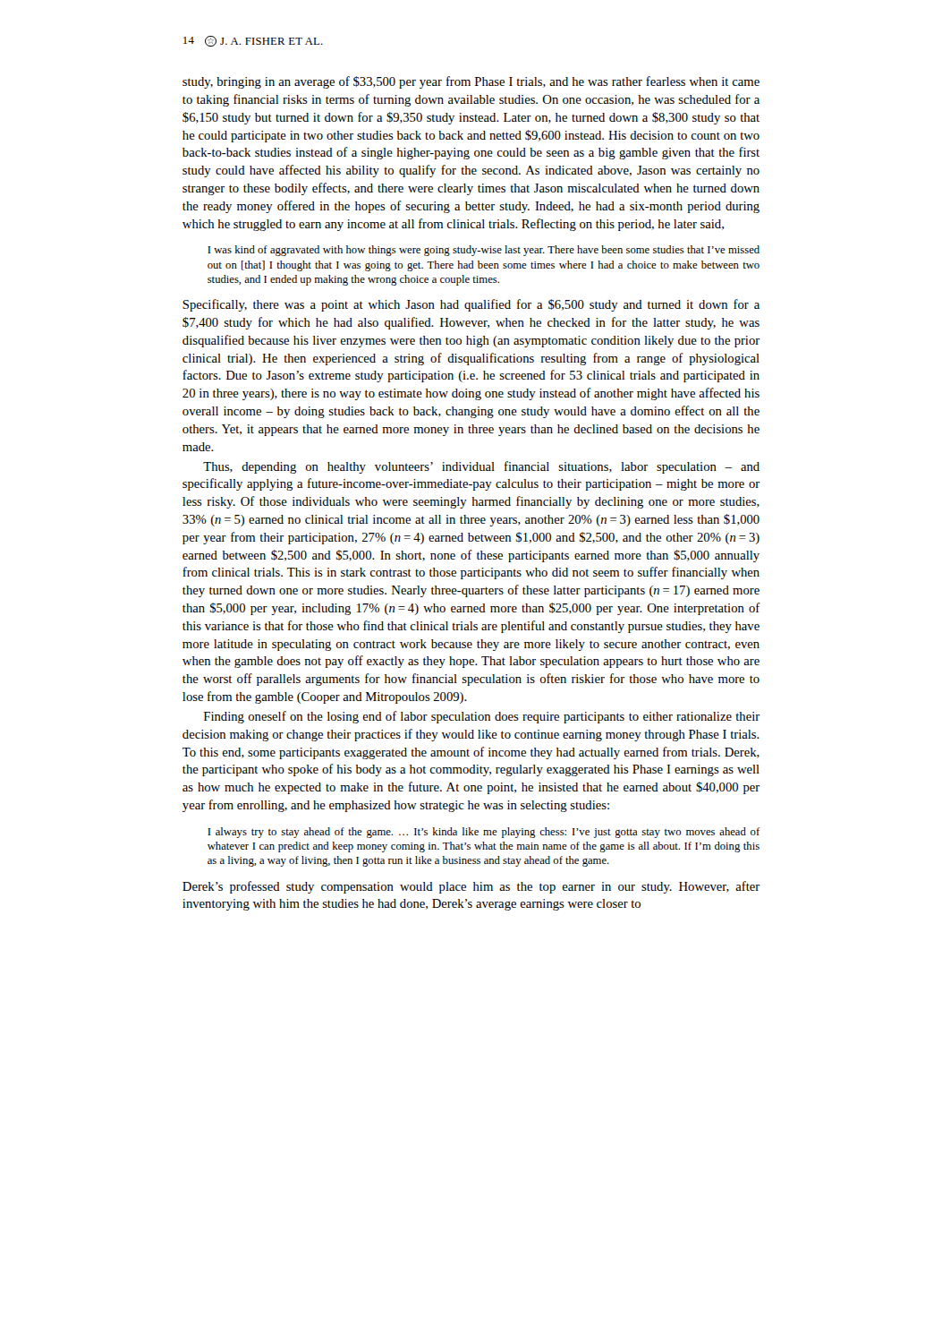14☆J. A. FISHER ET AL.
study, bringing in an average of $33,500 per year from Phase I trials, and he was rather fearless when it came to taking financial risks in terms of turning down available studies. On one occasion, he was scheduled for a $6,150 study but turned it down for a $9,350 study instead. Later on, he turned down a $8,300 study so that he could participate in two other studies back to back and netted $9,600 instead. His decision to count on two back-to-back studies instead of a single higher-paying one could be seen as a big gamble given that the first study could have affected his ability to qualify for the second. As indicated above, Jason was certainly no stranger to these bodily effects, and there were clearly times that Jason miscalculated when he turned down the ready money offered in the hopes of securing a better study. Indeed, he had a six-month period during which he struggled to earn any income at all from clinical trials. Reflecting on this period, he later said,
I was kind of aggravated with how things were going study-wise last year. There have been some studies that I’ve missed out on [that] I thought that I was going to get. There had been some times where I had a choice to make between two studies, and I ended up making the wrong choice a couple times.
Specifically, there was a point at which Jason had qualified for a $6,500 study and turned it down for a $7,400 study for which he had also qualified. However, when he checked in for the latter study, he was disqualified because his liver enzymes were then too high (an asymptomatic condition likely due to the prior clinical trial). He then experienced a string of disqualifications resulting from a range of physiological factors. Due to Jason’s extreme study participation (i.e. he screened for 53 clinical trials and participated in 20 in three years), there is no way to estimate how doing one study instead of another might have affected his overall income – by doing studies back to back, changing one study would have a domino effect on all the others. Yet, it appears that he earned more money in three years than he declined based on the decisions he made.
Thus, depending on healthy volunteers’ individual financial situations, labor speculation – and specifically applying a future-income-over-immediate-pay calculus to their participation – might be more or less risky. Of those individuals who were seemingly harmed financially by declining one or more studies, 33% (n = 5) earned no clinical trial income at all in three years, another 20% (n = 3) earned less than $1,000 per year from their participation, 27% (n = 4) earned between $1,000 and $2,500, and the other 20% (n = 3) earned between $2,500 and $5,000. In short, none of these participants earned more than $5,000 annually from clinical trials. This is in stark contrast to those participants who did not seem to suffer financially when they turned down one or more studies. Nearly three-quarters of these latter participants (n = 17) earned more than $5,000 per year, including 17% (n = 4) who earned more than $25,000 per year. One interpretation of this variance is that for those who find that clinical trials are plentiful and constantly pursue studies, they have more latitude in speculating on contract work because they are more likely to secure another contract, even when the gamble does not pay off exactly as they hope. That labor speculation appears to hurt those who are the worst off parallels arguments for how financial speculation is often riskier for those who have more to lose from the gamble (Cooper and Mitropoulos 2009).
Finding oneself on the losing end of labor speculation does require participants to either rationalize their decision making or change their practices if they would like to continue earning money through Phase I trials. To this end, some participants exaggerated the amount of income they had actually earned from trials. Derek, the participant who spoke of his body as a hot commodity, regularly exaggerated his Phase I earnings as well as how much he expected to make in the future. At one point, he insisted that he earned about $40,000 per year from enrolling, and he emphasized how strategic he was in selecting studies:
I always try to stay ahead of the game. … It’s kinda like me playing chess: I’ve just gotta stay two moves ahead of whatever I can predict and keep money coming in. That’s what the main name of the game is all about. If I’m doing this as a living, a way of living, then I gotta run it like a business and stay ahead of the game.
Derek’s professed study compensation would place him as the top earner in our study. However, after inventorying with him the studies he had done, Derek’s average earnings were closer to